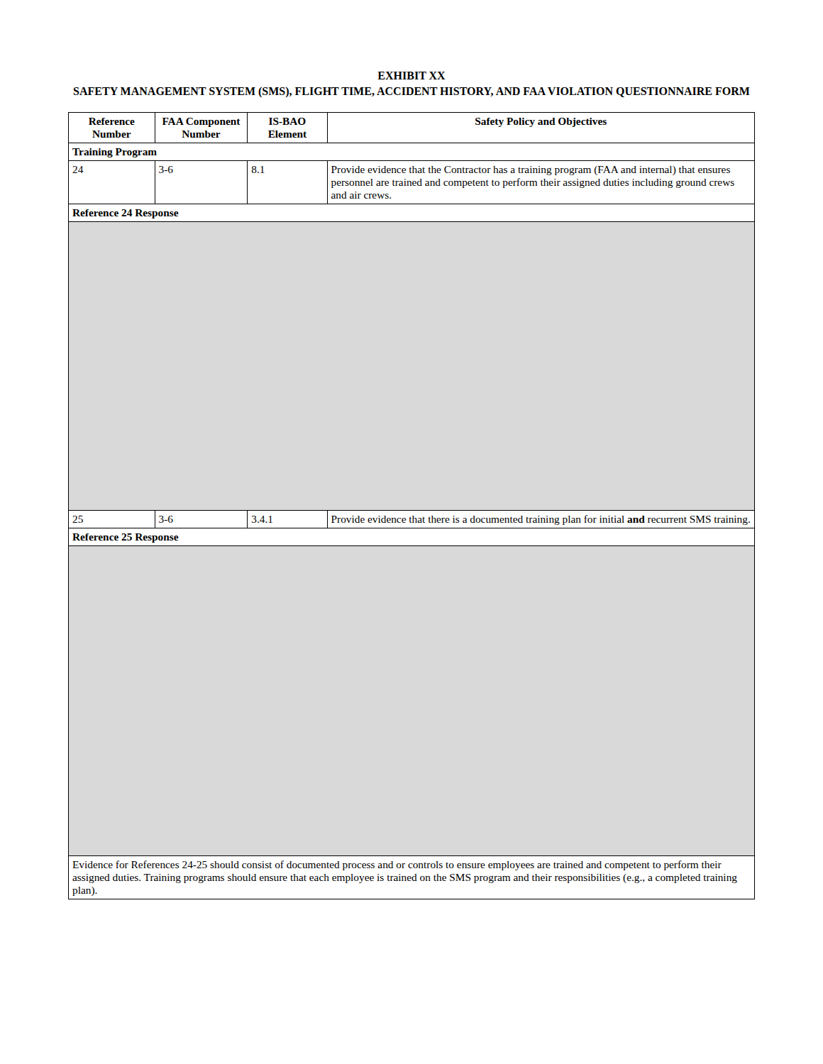Exhibit XX
Safety Management System (SMS), Flight Time, Accident History, and FAA Violation Questionnaire Form
| Reference Number | FAA Component Number | IS-BAO Element | Safety Policy and Objectives |
| --- | --- | --- | --- |
| Training Program |
| 24 | 3-6 | 8.1 | Provide evidence that the Contractor has a training program (FAA and internal) that ensures personnel are trained and competent to perform their assigned duties including ground crews and air crews. |
| Reference 24 Response |
| 25 | 3-6 | 3.4.1 | Provide evidence that there is a documented training plan for initial and recurrent SMS training. |
| Reference 25 Response |
| Evidence for References 24-25 should consist of documented process and or controls to ensure employees are trained and competent to perform their assigned duties. Training programs should ensure that each employee is trained on the SMS program and their responsibilities (e.g., a completed training plan). |